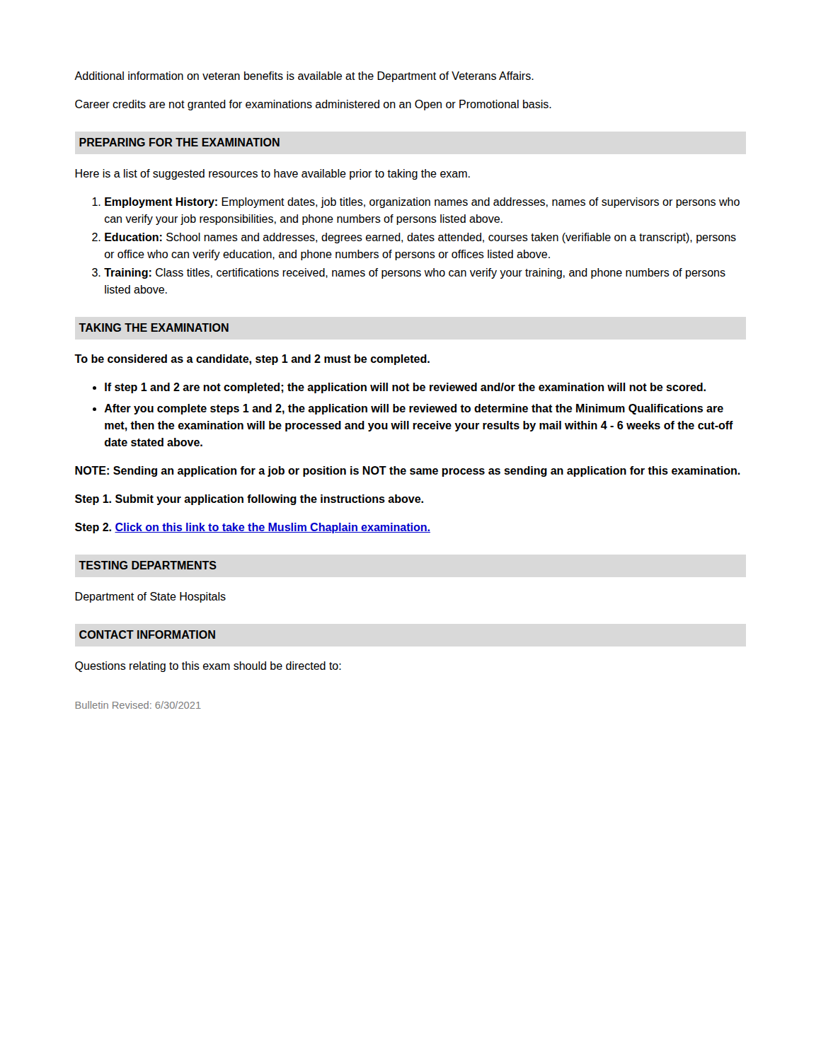Additional information on veteran benefits is available at the Department of Veterans Affairs.
Career credits are not granted for examinations administered on an Open or Promotional basis.
Preparing for the Examination
Here is a list of suggested resources to have available prior to taking the exam.
Employment History: Employment dates, job titles, organization names and addresses, names of supervisors or persons who can verify your job responsibilities, and phone numbers of persons listed above.
Education: School names and addresses, degrees earned, dates attended, courses taken (verifiable on a transcript), persons or office who can verify education, and phone numbers of persons or offices listed above.
Training: Class titles, certifications received, names of persons who can verify your training, and phone numbers of persons listed above.
Taking the Examination
To be considered as a candidate, step 1 and 2 must be completed.
If step 1 and 2 are not completed; the application will not be reviewed and/or the examination will not be scored.
After you complete steps 1 and 2, the application will be reviewed to determine that the Minimum Qualifications are met, then the examination will be processed and you will receive your results by mail within 4 - 6 weeks of the cut-off date stated above.
NOTE: Sending an application for a job or position is NOT the same process as sending an application for this examination.
Step 1. Submit your application following the instructions above.
Step 2. Click on this link to take the Muslim Chaplain examination.
Testing Departments
Department of State Hospitals
Contact Information
Questions relating to this exam should be directed to:
Bulletin Revised: 6/30/2021